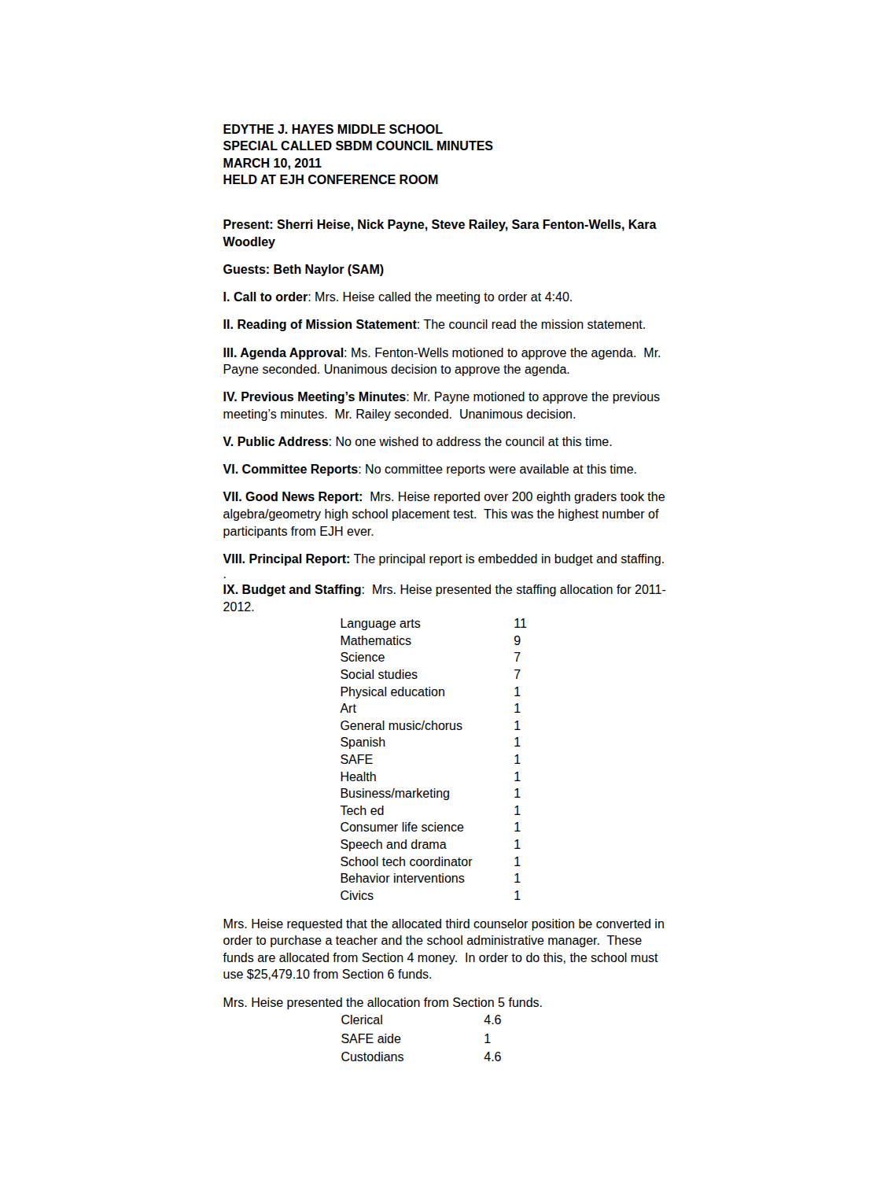EDYTHE J. HAYES MIDDLE SCHOOL
SPECIAL CALLED SBDM COUNCIL MINUTES
MARCH 10, 2011
HELD AT EJH CONFERENCE ROOM
Present: Sherri Heise, Nick Payne, Steve Railey, Sara Fenton-Wells, Kara Woodley
Guests: Beth Naylor (SAM)
I. Call to order: Mrs. Heise called the meeting to order at 4:40.
II. Reading of Mission Statement: The council read the mission statement.
III. Agenda Approval: Ms. Fenton-Wells motioned to approve the agenda. Mr. Payne seconded. Unanimous decision to approve the agenda.
IV. Previous Meeting’s Minutes: Mr. Payne motioned to approve the previous meeting’s minutes. Mr. Railey seconded. Unanimous decision.
V. Public Address: No one wished to address the council at this time.
VI. Committee Reports: No committee reports were available at this time.
VII. Good News Report: Mrs. Heise reported over 200 eighth graders took the algebra/geometry high school placement test. This was the highest number of participants from EJH ever.
VIII. Principal Report: The principal report is embedded in budget and staffing.
.
IX. Budget and Staffing: Mrs. Heise presented the staffing allocation for 2011-2012.
| Language arts | 11 |
| Mathematics | 9 |
| Science | 7 |
| Social studies | 7 |
| Physical education | 1 |
| Art | 1 |
| General music/chorus | 1 |
| Spanish | 1 |
| SAFE | 1 |
| Health | 1 |
| Business/marketing | 1 |
| Tech ed | 1 |
| Consumer life science | 1 |
| Speech and drama | 1 |
| School tech coordinator | 1 |
| Behavior interventions | 1 |
| Civics | 1 |
Mrs. Heise requested that the allocated third counselor position be converted in order to purchase a teacher and the school administrative manager. These funds are allocated from Section 4 money. In order to do this, the school must use $25,479.10 from Section 6 funds.
Mrs. Heise presented the allocation from Section 5 funds.
| Clerical | 4.6 |
| SAFE aide | 1 |
| Custodians | 4.6 |